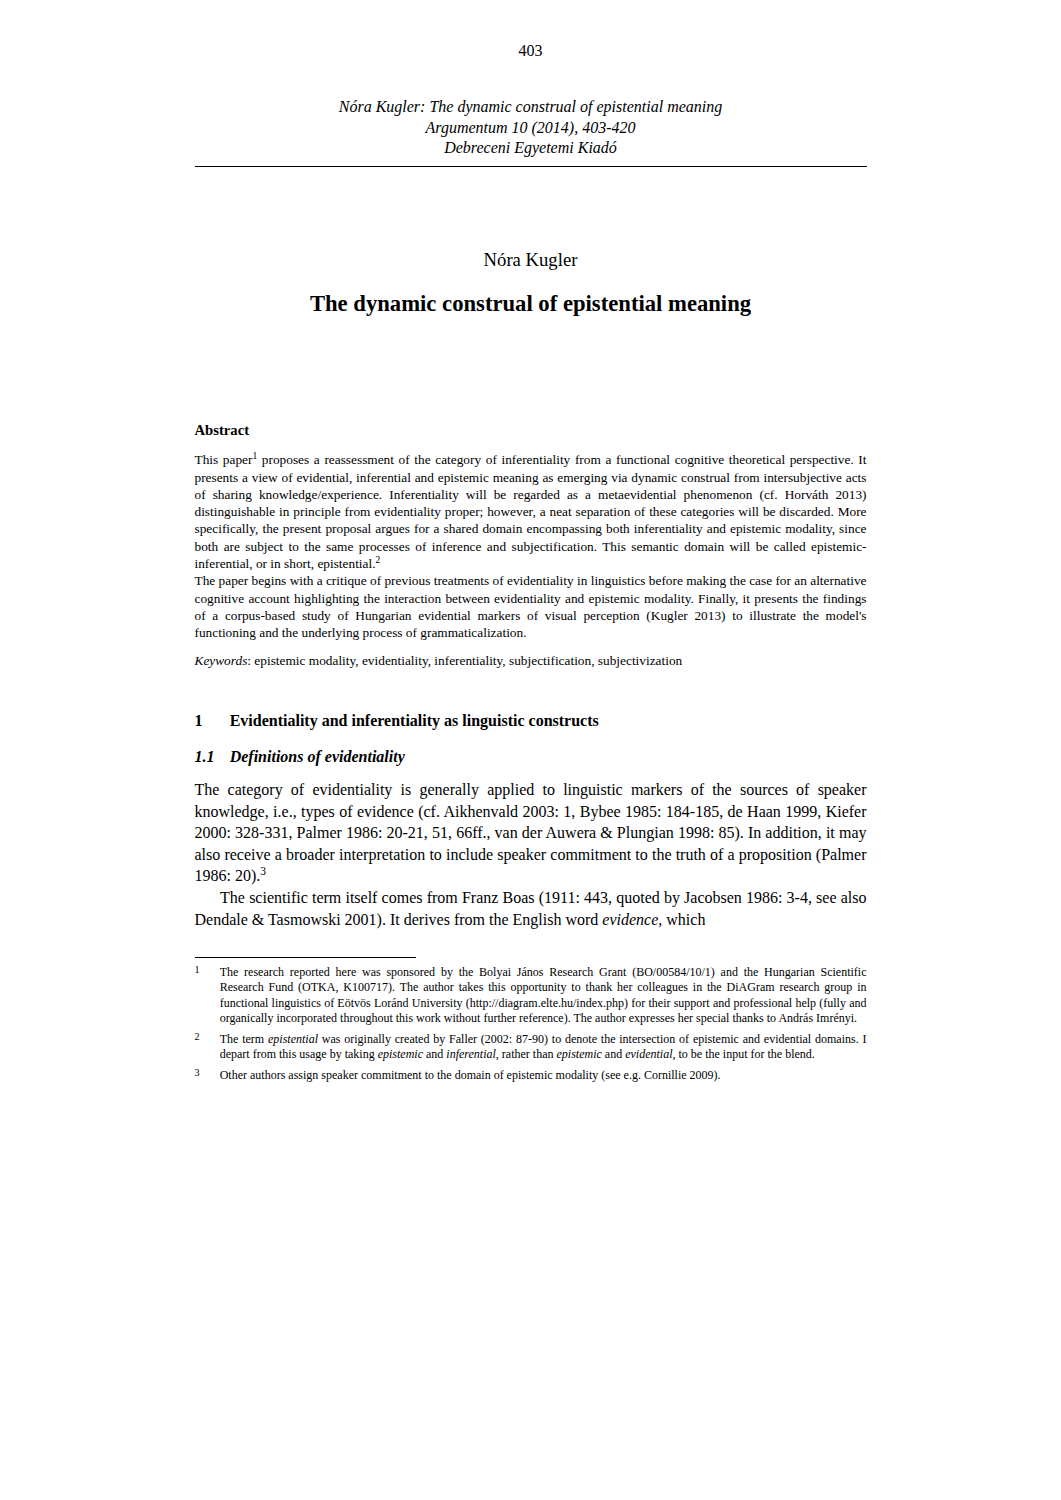403
Nóra Kugler: The dynamic construal of epistential meaning
Argumentum 10 (2014), 403-420
Debreceni Egyetemi Kiadó
Nóra Kugler
The dynamic construal of epistential meaning
Abstract
This paper1 proposes a reassessment of the category of inferentiality from a functional cognitive theoretical perspective. It presents a view of evidential, inferential and epistemic meaning as emerging via dynamic construal from intersubjective acts of sharing knowledge/experience. Inferentiality will be regarded as a metaevidential phenomenon (cf. Horváth 2013) distinguishable in principle from evidentiality proper; however, a neat separation of these categories will be discarded. More specifically, the present proposal argues for a shared domain encompassing both inferentiality and epistemic modality, since both are subject to the same processes of inference and subjectification. This semantic domain will be called epistemic-inferential, or in short, epistential.2
The paper begins with a critique of previous treatments of evidentiality in linguistics before making the case for an alternative cognitive account highlighting the interaction between evidentiality and epistemic modality. Finally, it presents the findings of a corpus-based study of Hungarian evidential markers of visual perception (Kugler 2013) to illustrate the model's functioning and the underlying process of grammaticalization.
Keywords: epistemic modality, evidentiality, inferentiality, subjectification, subjectivization
1 Evidentiality and inferentiality as linguistic constructs
1.1 Definitions of evidentiality
The category of evidentiality is generally applied to linguistic markers of the sources of speaker knowledge, i.e., types of evidence (cf. Aikhenvald 2003: 1, Bybee 1985: 184-185, de Haan 1999, Kiefer 2000: 328-331, Palmer 1986: 20-21, 51, 66ff., van der Auwera & Plungian 1998: 85). In addition, it may also receive a broader interpretation to include speaker commitment to the truth of a proposition (Palmer 1986: 20).3
The scientific term itself comes from Franz Boas (1911: 443, quoted by Jacobsen 1986: 3-4, see also Dendale & Tasmowski 2001). It derives from the English word evidence, which
The research reported here was sponsored by the Bolyai János Research Grant (BO/00584/10/1) and the Hungarian Scientific Research Fund (OTKA, K100717). The author takes this opportunity to thank her colleagues in the DiAGram research group in functional linguistics of Eötvös Loránd University (http://diagram.elte.hu/index.php) for their support and professional help (fully and organically incorporated throughout this work without further reference). The author expresses her special thanks to András Imrényi.
The term epistential was originally created by Faller (2002: 87-90) to denote the intersection of epistemic and evidential domains. I depart from this usage by taking epistemic and inferential, rather than epistemic and evidential, to be the input for the blend.
Other authors assign speaker commitment to the domain of epistemic modality (see e.g. Cornillie 2009).